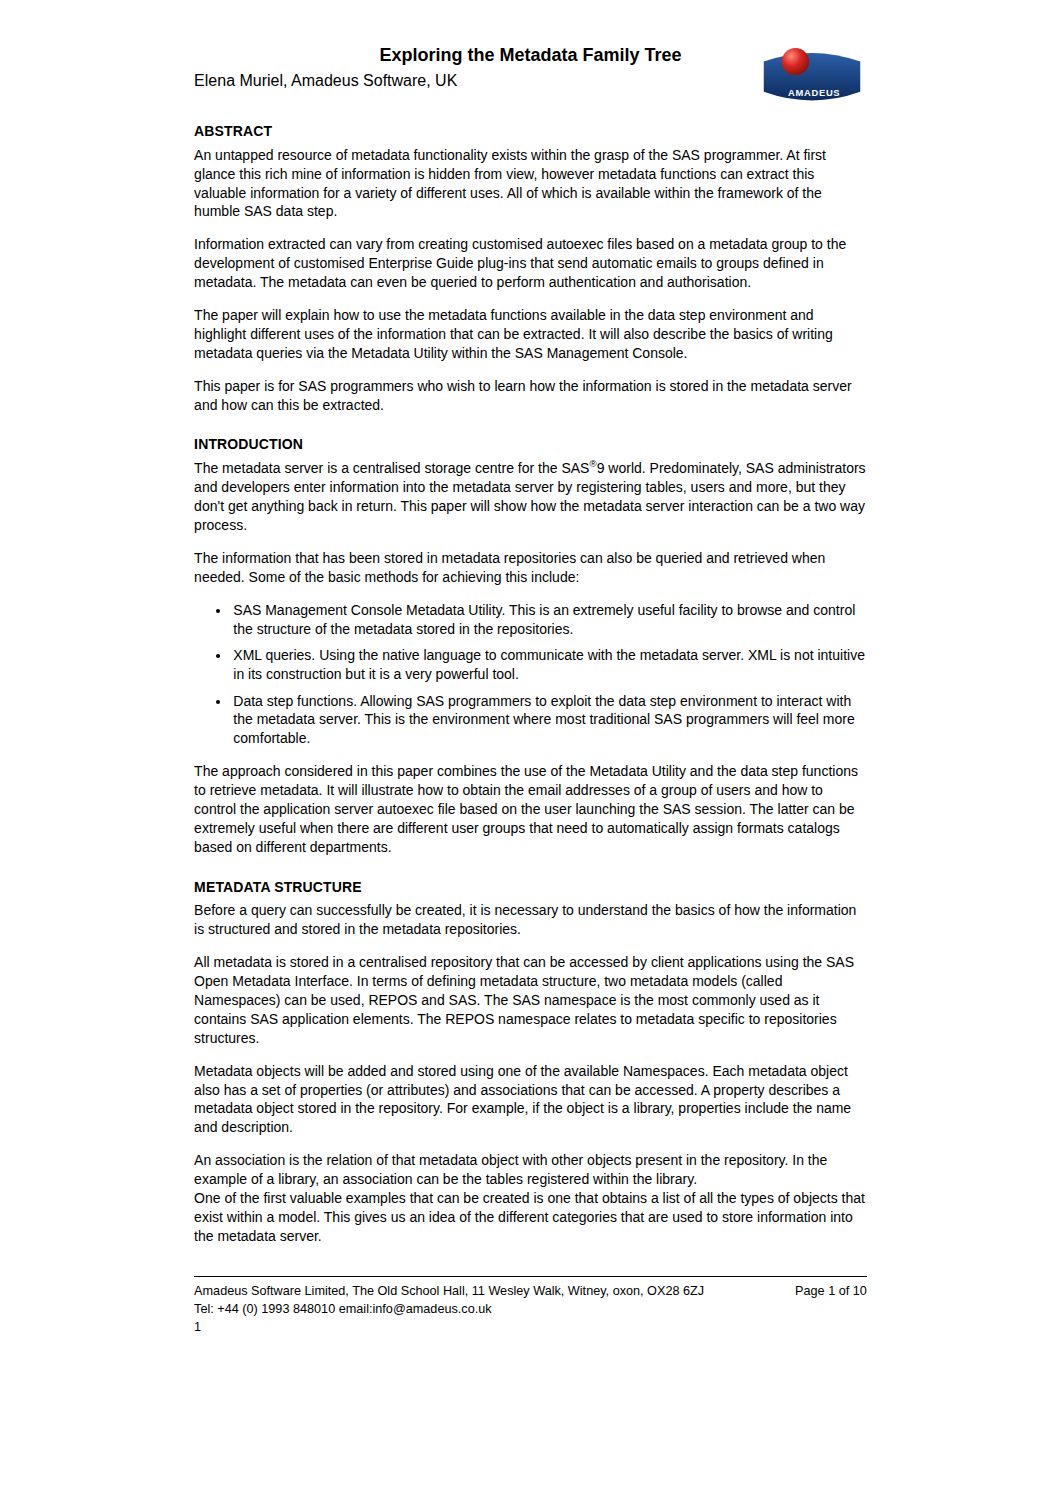AMADEUS
Exploring the Metadata Family Tree
Elena Muriel, Amadeus Software, UK
Abstract
An untapped resource of metadata functionality exists within the grasp of the SAS programmer. At first glance this rich mine of information is hidden from view, however metadata functions can extract this valuable information for a variety of different uses. All of which is available within the framework of the humble SAS data step.
Information extracted can vary from creating customised autoexec files based on a metadata group to the development of customised Enterprise Guide plug-ins that send automatic emails to groups defined in metadata. The metadata can even be queried to perform authentication and authorisation.
The paper will explain how to use the metadata functions available in the data step environment and highlight different uses of the information that can be extracted. It will also describe the basics of writing metadata queries via the Metadata Utility within the SAS Management Console.
This paper is for SAS programmers who wish to learn how the information is stored in the metadata server and how can this be extracted.
Introduction
The metadata server is a centralised storage centre for the SAS®9 world. Predominately, SAS administrators and developers enter information into the metadata server by registering tables, users and more, but they don't get anything back in return. This paper will show how the metadata server interaction can be a two way process.
The information that has been stored in metadata repositories can also be queried and retrieved when needed. Some of the basic methods for achieving this include:
SAS Management Console Metadata Utility. This is an extremely useful facility to browse and control the structure of the metadata stored in the repositories.
XML queries. Using the native language to communicate with the metadata server. XML is not intuitive in its construction but it is a very powerful tool.
Data step functions. Allowing SAS programmers to exploit the data step environment to interact with the metadata server. This is the environment where most traditional SAS programmers will feel more comfortable.
The approach considered in this paper combines the use of the Metadata Utility and the data step functions to retrieve metadata. It will illustrate how to obtain the email addresses of a group of users and how to control the application server autoexec file based on the user launching the SAS session. The latter can be extremely useful when there are different user groups that need to automatically assign formats catalogs based on different departments.
Metadata Structure
Before a query can successfully be created, it is necessary to understand the basics of how the information is structured and stored in the metadata repositories.
All metadata is stored in a centralised repository that can be accessed by client applications using the SAS Open Metadata Interface. In terms of defining metadata structure, two metadata models (called Namespaces) can be used, REPOS and SAS. The SAS namespace is the most commonly used as it contains SAS application elements. The REPOS namespace relates to metadata specific to repositories structures.
Metadata objects will be added and stored using one of the available Namespaces. Each metadata object also has a set of properties (or attributes) and associations that can be accessed. A property describes a metadata object stored in the repository. For example, if the object is a library, properties include the name and description.
An association is the relation of that metadata object with other objects present in the repository. In the example of a library, an association can be the tables registered within the library.
One of the first valuable examples that can be created is one that obtains a list of all the types of objects that exist within a model. This gives us an idea of the different categories that are used to store information into the metadata server.
Amadeus Software Limited, The Old School Hall, 11 Wesley Walk, Witney, oxon, OX28 6ZJ
Tel: +44 (0) 1993 848010 email:info@amadeus.co.uk Page 1 of 10
1